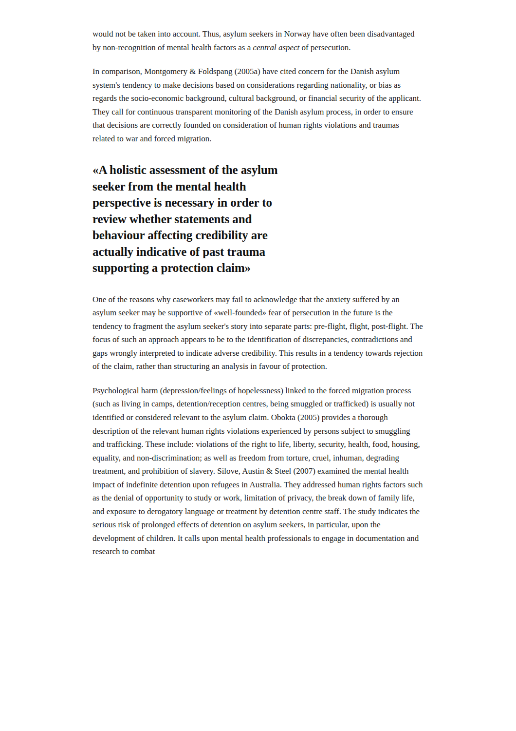would not be taken into account. Thus, asylum seekers in Norway have often been disadvantaged by non-recognition of mental health factors as a central aspect of persecution.
In comparison, Montgomery & Foldspang (2005a) have cited concern for the Danish asylum system's tendency to make decisions based on considerations regarding nationality, or bias as regards the socio-economic background, cultural background, or financial security of the applicant. They call for continuous transparent monitoring of the Danish asylum process, in order to ensure that decisions are correctly founded on consideration of human rights violations and traumas related to war and forced migration.
«A holistic assessment of the asylum seeker from the mental health perspective is necessary in order to review whether statements and behaviour affecting credibility are actually indicative of past trauma supporting a protection claim»
One of the reasons why caseworkers may fail to acknowledge that the anxiety suffered by an asylum seeker may be supportive of «well-founded» fear of persecution in the future is the tendency to fragment the asylum seeker's story into separate parts: pre-flight, flight, post-flight. The focus of such an approach appears to be to the identification of discrepancies, contradictions and gaps wrongly interpreted to indicate adverse credibility. This results in a tendency towards rejection of the claim, rather than structuring an analysis in favour of protection.
Psychological harm (depression/feelings of hopelessness) linked to the forced migration process (such as living in camps, detention/reception centres, being smuggled or trafficked) is usually not identified or considered relevant to the asylum claim. Obokta (2005) provides a thorough description of the relevant human rights violations experienced by persons subject to smuggling and trafficking. These include: violations of the right to life, liberty, security, health, food, housing, equality, and non-discrimination; as well as freedom from torture, cruel, inhuman, degrading treatment, and prohibition of slavery. Silove, Austin & Steel (2007) examined the mental health impact of indefinite detention upon refugees in Australia. They addressed human rights factors such as the denial of opportunity to study or work, limitation of privacy, the break down of family life, and exposure to derogatory language or treatment by detention centre staff. The study indicates the serious risk of prolonged effects of detention on asylum seekers, in particular, upon the development of children. It calls upon mental health professionals to engage in documentation and research to combat